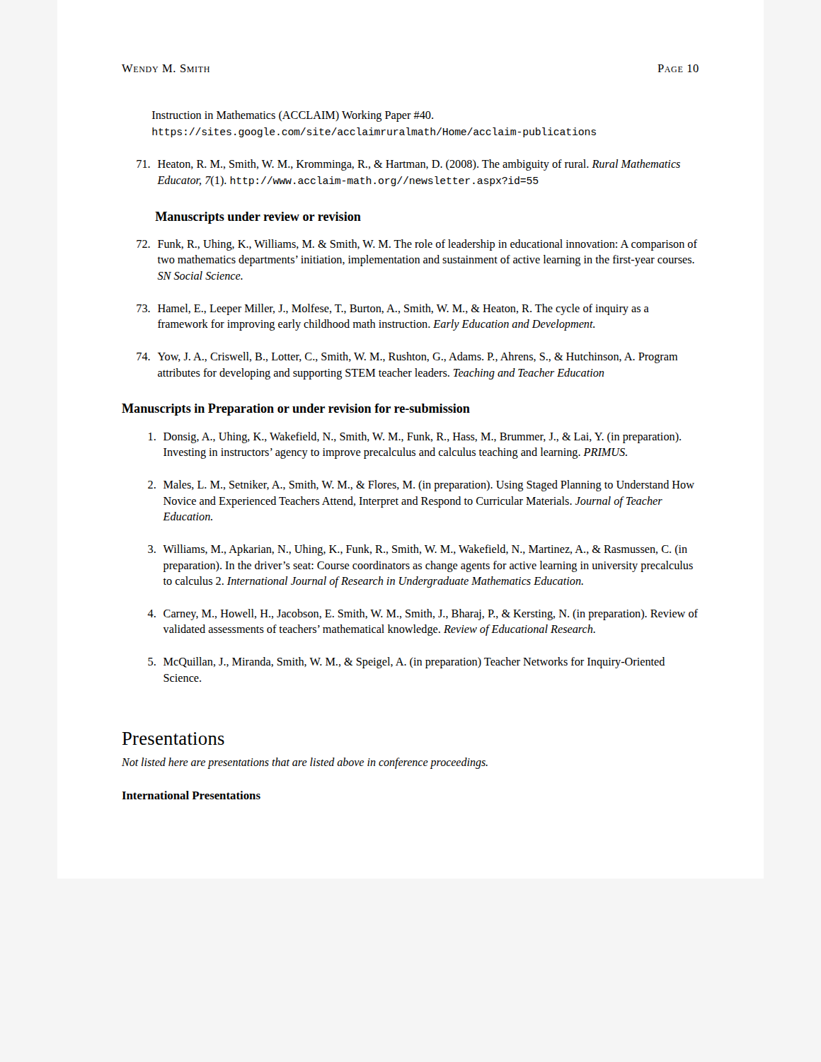Wendy M. Smith Page 10
Instruction in Mathematics (ACCLAIM) Working Paper #40.
https://sites.google.com/site/acclaimruralmath/Home/acclaim-publications
71. Heaton, R. M., Smith, W. M., Kromminga, R., & Hartman, D. (2008). The ambiguity of rural. Rural Mathematics Educator, 7(1). http://www.acclaim-math.org//newsletter.aspx?id=55
Manuscripts under review or revision
72. Funk, R., Uhing, K., Williams, M. & Smith, W. M. The role of leadership in educational innovation: A comparison of two mathematics departments’ initiation, implementation and sustainment of active learning in the first-year courses. SN Social Science.
73. Hamel, E., Leeper Miller, J., Molfese, T., Burton, A., Smith, W. M., & Heaton, R. The cycle of inquiry as a framework for improving early childhood math instruction. Early Education and Development.
74. Yow, J. A., Criswell, B., Lotter, C., Smith, W. M., Rushton, G., Adams. P., Ahrens, S., & Hutchinson, A. Program attributes for developing and supporting STEM teacher leaders. Teaching and Teacher Education
Manuscripts in Preparation or under revision for re-submission
1. Donsig, A., Uhing, K., Wakefield, N., Smith, W. M., Funk, R., Hass, M., Brummer, J., & Lai, Y. (in preparation). Investing in instructors’ agency to improve precalculus and calculus teaching and learning. PRIMUS.
2. Males, L. M., Setniker, A., Smith, W. M., & Flores, M. (in preparation). Using Staged Planning to Understand How Novice and Experienced Teachers Attend, Interpret and Respond to Curricular Materials. Journal of Teacher Education.
3. Williams, M., Apkarian, N., Uhing, K., Funk, R., Smith, W. M., Wakefield, N., Martinez, A., & Rasmussen, C. (in preparation). In the driver’s seat: Course coordinators as change agents for active learning in university precalculus to calculus 2. International Journal of Research in Undergraduate Mathematics Education.
4. Carney, M., Howell, H., Jacobson, E. Smith, W. M., Smith, J., Bharaj, P., & Kersting, N. (in preparation). Review of validated assessments of teachers’ mathematical knowledge. Review of Educational Research.
5. McQuillan, J., Miranda, Smith, W. M., & Speigel, A. (in preparation) Teacher Networks for Inquiry-Oriented Science.
Presentations
Not listed here are presentations that are listed above in conference proceedings.
International Presentations